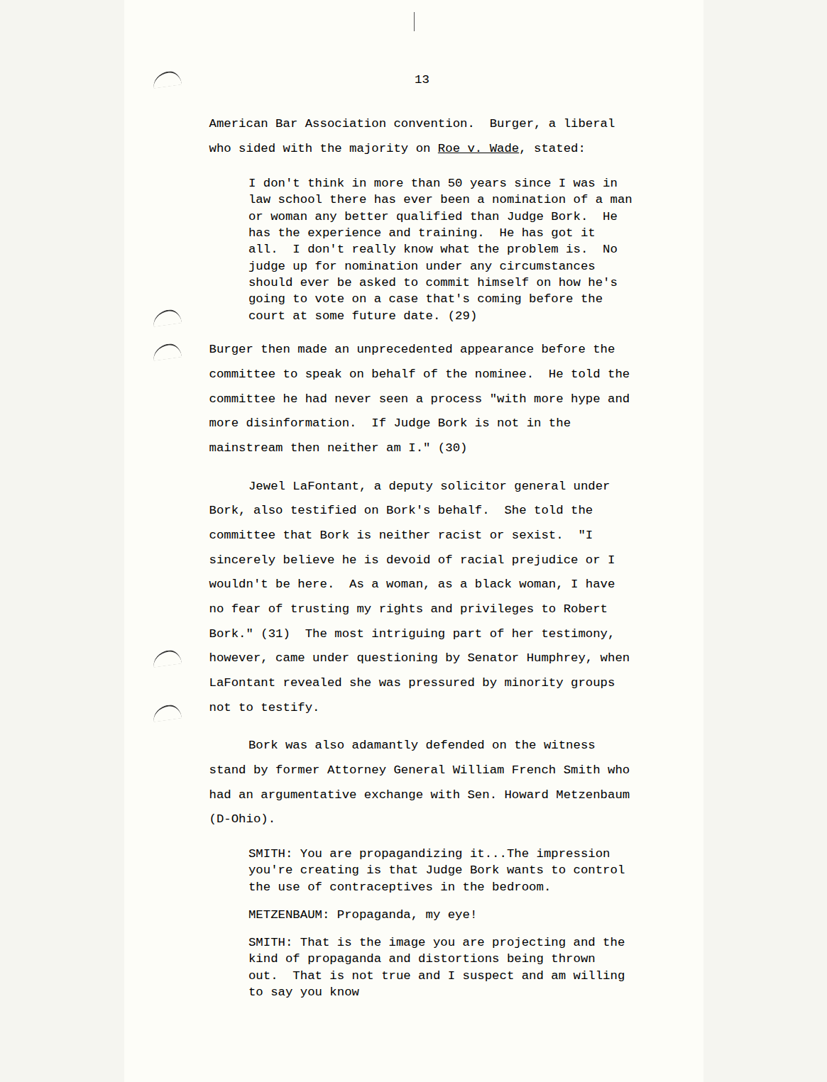13
American Bar Association convention. Burger, a liberal who sided with the majority on Roe v. Wade, stated:
I don't think in more than 50 years since I was in law school there has ever been a nomination of a man or woman any better qualified than Judge Bork. He has the experience and training. He has got it all. I don't really know what the problem is. No judge up for nomination under any circumstances should ever be asked to commit himself on how he's going to vote on a case that's coming before the court at some future date. (29)
Burger then made an unprecedented appearance before the committee to speak on behalf of the nominee. He told the committee he had never seen a process "with more hype and more disinformation. If Judge Bork is not in the mainstream then neither am I." (30)
Jewel LaFontant, a deputy solicitor general under Bork, also testified on Bork's behalf. She told the committee that Bork is neither racist or sexist. "I sincerely believe he is devoid of racial prejudice or I wouldn't be here. As a woman, as a black woman, I have no fear of trusting my rights and privileges to Robert Bork." (31) The most intriguing part of her testimony, however, came under questioning by Senator Humphrey, when LaFontant revealed she was pressured by minority groups not to testify.
Bork was also adamantly defended on the witness stand by former Attorney General William French Smith who had an argumentative exchange with Sen. Howard Metzenbaum (D-Ohio).
SMITH: You are propagandizing it...The impression you're creating is that Judge Bork wants to control the use of contraceptives in the bedroom.
METZENBAUM: Propaganda, my eye!
SMITH: That is the image you are projecting and the kind of propaganda and distortions being thrown out. That is not true and I suspect and am willing to say you know